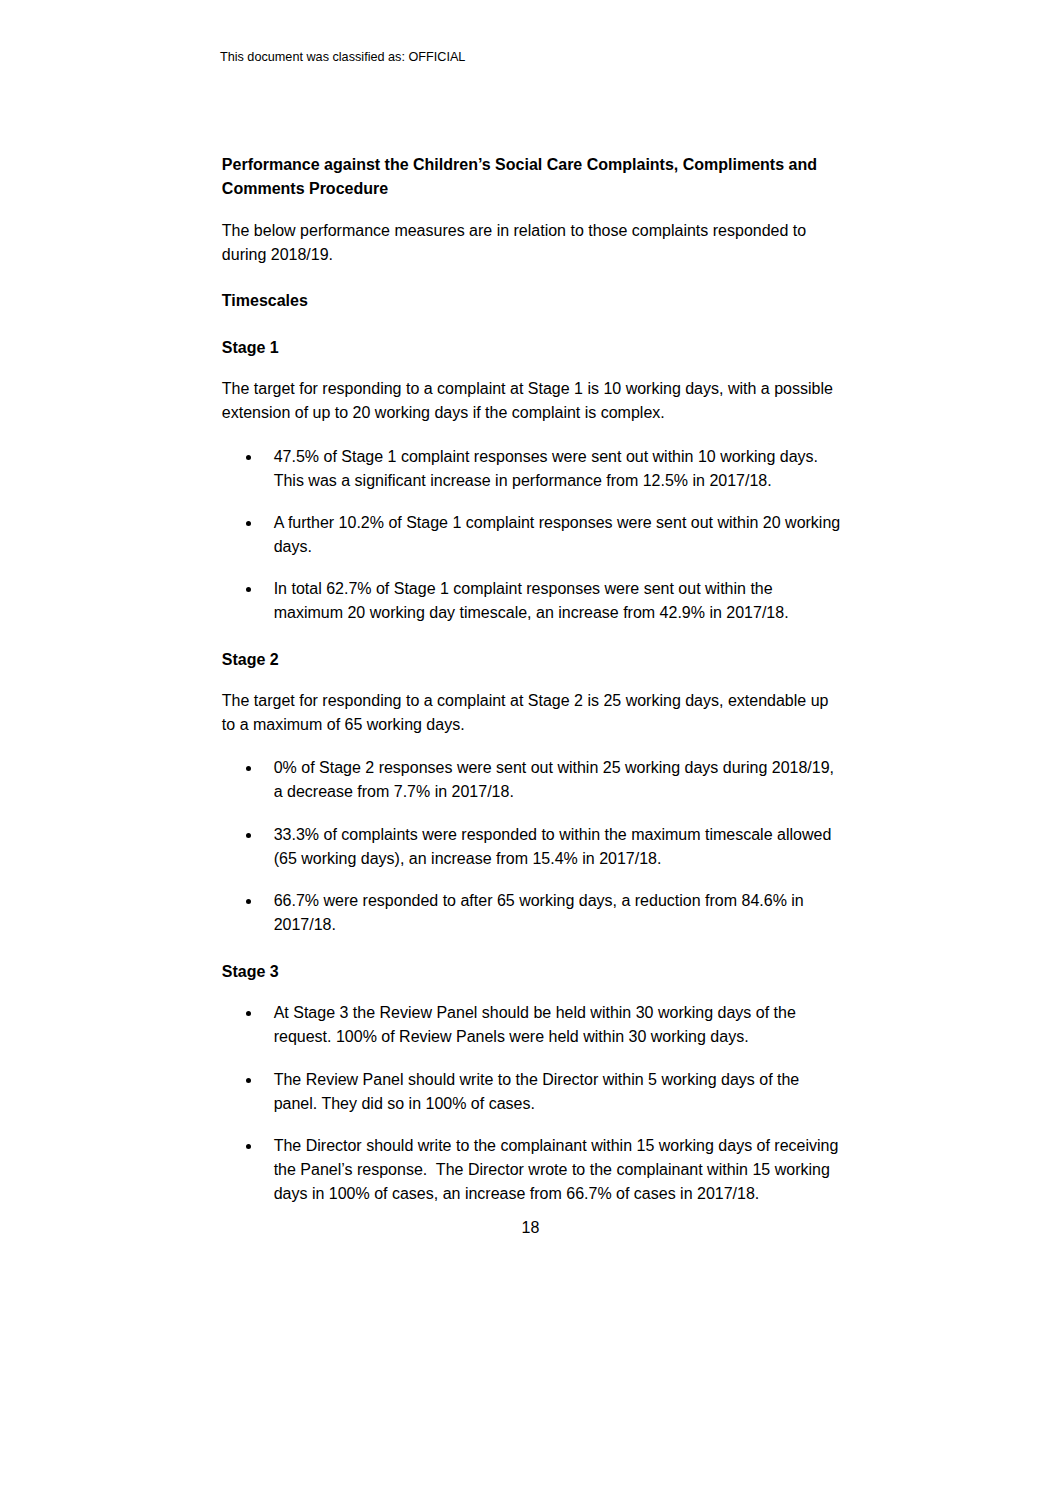This document was classified as: OFFICIAL
Performance against the Children’s Social Care Complaints, Compliments and Comments Procedure
The below performance measures are in relation to those complaints responded to during 2018/19.
Timescales
Stage 1
The target for responding to a complaint at Stage 1 is 10 working days, with a possible extension of up to 20 working days if the complaint is complex.
47.5% of Stage 1 complaint responses were sent out within 10 working days. This was a significant increase in performance from 12.5% in 2017/18.
A further 10.2% of Stage 1 complaint responses were sent out within 20 working days.
In total 62.7% of Stage 1 complaint responses were sent out within the maximum 20 working day timescale, an increase from 42.9% in 2017/18.
Stage 2
The target for responding to a complaint at Stage 2 is 25 working days, extendable up to a maximum of 65 working days.
0% of Stage 2 responses were sent out within 25 working days during 2018/19, a decrease from 7.7% in 2017/18.
33.3% of complaints were responded to within the maximum timescale allowed (65 working days), an increase from 15.4% in 2017/18.
66.7% were responded to after 65 working days, a reduction from 84.6% in 2017/18.
Stage 3
At Stage 3 the Review Panel should be held within 30 working days of the request. 100% of Review Panels were held within 30 working days.
The Review Panel should write to the Director within 5 working days of the panel. They did so in 100% of cases.
The Director should write to the complainant within 15 working days of receiving the Panel’s response. The Director wrote to the complainant within 15 working days in 100% of cases, an increase from 66.7% of cases in 2017/18.
18